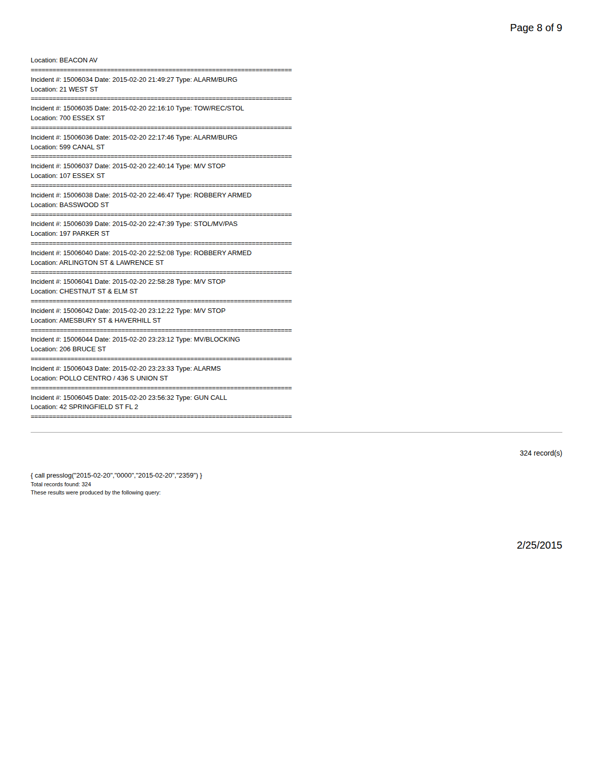Page 8 of 9
Location: BEACON AV
========================================================================
Incident #: 15006034 Date: 2015-02-20 21:49:27 Type: ALARM/BURG
Location: 21 WEST ST
========================================================================
Incident #: 15006035 Date: 2015-02-20 22:16:10 Type: TOW/REC/STOL
Location: 700 ESSEX ST
========================================================================
Incident #: 15006036 Date: 2015-02-20 22:17:46 Type: ALARM/BURG
Location: 599 CANAL ST
========================================================================
Incident #: 15006037 Date: 2015-02-20 22:40:14 Type: M/V STOP
Location: 107 ESSEX ST
========================================================================
Incident #: 15006038 Date: 2015-02-20 22:46:47 Type: ROBBERY ARMED
Location: BASSWOOD ST
========================================================================
Incident #: 15006039 Date: 2015-02-20 22:47:39 Type: STOL/MV/PAS
Location: 197 PARKER ST
========================================================================
Incident #: 15006040 Date: 2015-02-20 22:52:08 Type: ROBBERY ARMED
Location: ARLINGTON ST & LAWRENCE ST
========================================================================
Incident #: 15006041 Date: 2015-02-20 22:58:28 Type: M/V STOP
Location: CHESTNUT ST & ELM ST
========================================================================
Incident #: 15006042 Date: 2015-02-20 23:12:22 Type: M/V STOP
Location: AMESBURY ST & HAVERHILL ST
========================================================================
Incident #: 15006044 Date: 2015-02-20 23:23:12 Type: MV/BLOCKING
Location: 206 BRUCE ST
========================================================================
Incident #: 15006043 Date: 2015-02-20 23:23:33 Type: ALARMS
Location: POLLO CENTRO / 436 S UNION ST
========================================================================
Incident #: 15006045 Date: 2015-02-20 23:56:32 Type: GUN CALL
Location: 42 SPRINGFIELD ST FL 2
========================================================================
324 record(s)
{ call presslog("2015-02-20","0000","2015-02-20","2359") }
Total records found: 324
These results were produced by the following query:
2/25/2015